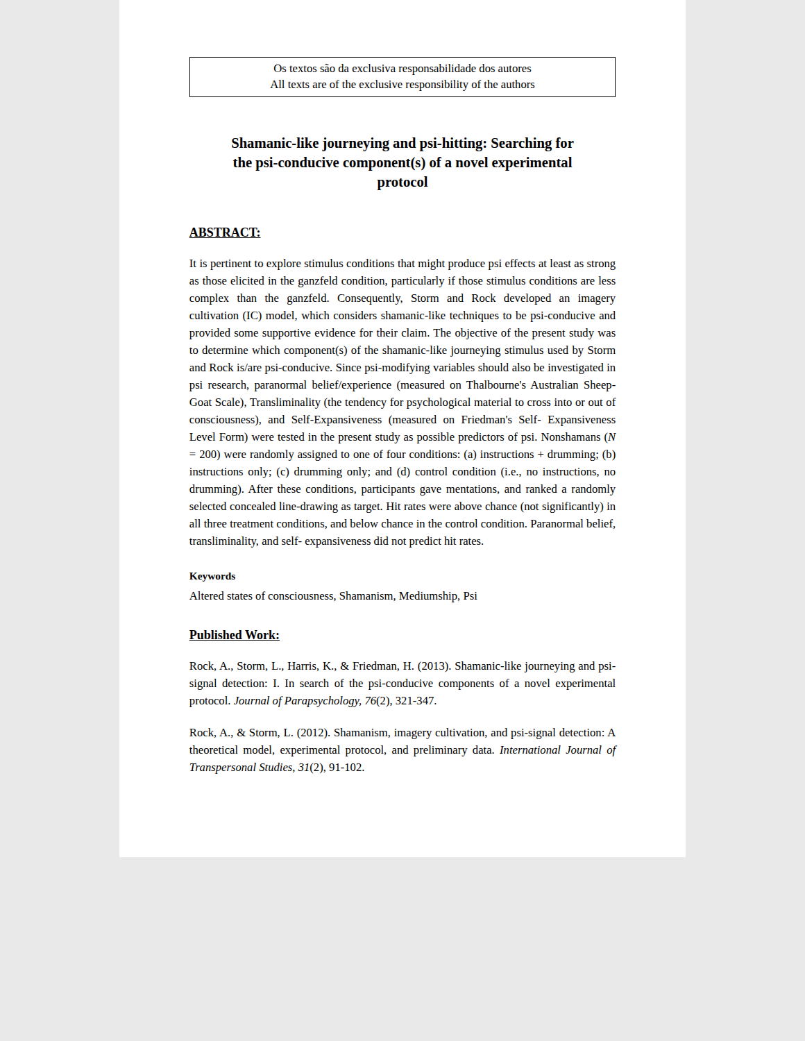Os textos são da exclusiva responsabilidade dos autores
All texts are of the exclusive responsibility of the authors
Shamanic-like journeying and psi-hitting: Searching for the psi-conducive component(s) of a novel experimental protocol
ABSTRACT:
It is pertinent to explore stimulus conditions that might produce psi effects at least as strong as those elicited in the ganzfeld condition, particularly if those stimulus conditions are less complex than the ganzfeld. Consequently, Storm and Rock developed an imagery cultivation (IC) model, which considers shamanic-like techniques to be psi-conducive and provided some supportive evidence for their claim. The objective of the present study was to determine which component(s) of the shamanic-like journeying stimulus used by Storm and Rock is/are psi-conducive. Since psi-modifying variables should also be investigated in psi research, paranormal belief/experience (measured on Thalbourne's Australian Sheep-Goat Scale), Transliminality (the tendency for psychological material to cross into or out of consciousness), and Self-Expansiveness (measured on Friedman's Self- Expansiveness Level Form) were tested in the present study as possible predictors of psi. Nonshamans (N = 200) were randomly assigned to one of four conditions: (a) instructions + drumming; (b) instructions only; (c) drumming only; and (d) control condition (i.e., no instructions, no drumming). After these conditions, participants gave mentations, and ranked a randomly selected concealed line-drawing as target. Hit rates were above chance (not significantly) in all three treatment conditions, and below chance in the control condition. Paranormal belief, transliminality, and self- expansiveness did not predict hit rates.
Keywords
Altered states of consciousness, Shamanism, Mediumship, Psi
Published Work:
Rock, A., Storm, L., Harris, K., & Friedman, H. (2013). Shamanic-like journeying and psi-signal detection: I. In search of the psi-conducive components of a novel experimental protocol. Journal of Parapsychology, 76(2), 321-347.
Rock, A., & Storm, L. (2012). Shamanism, imagery cultivation, and psi-signal detection: A theoretical model, experimental protocol, and preliminary data. International Journal of Transpersonal Studies, 31(2), 91-102.